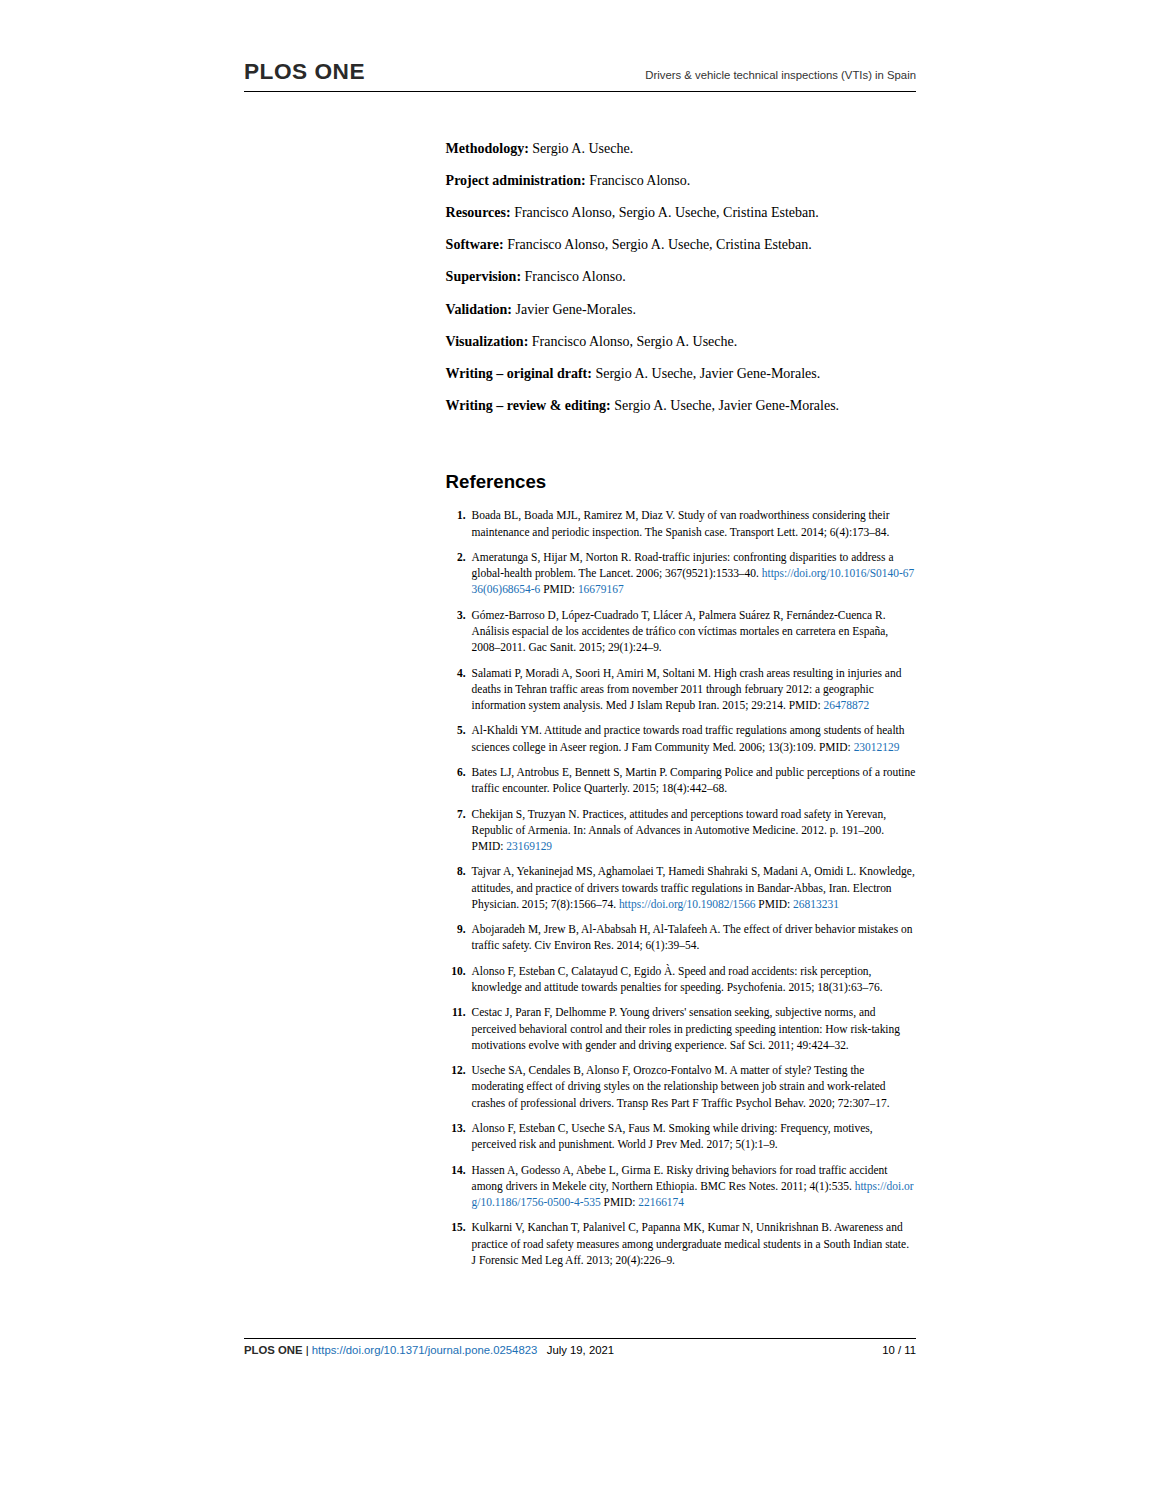PLOS ONE
Drivers & vehicle technical inspections (VTIs) in Spain
Methodology: Sergio A. Useche.
Project administration: Francisco Alonso.
Resources: Francisco Alonso, Sergio A. Useche, Cristina Esteban.
Software: Francisco Alonso, Sergio A. Useche, Cristina Esteban.
Supervision: Francisco Alonso.
Validation: Javier Gene-Morales.
Visualization: Francisco Alonso, Sergio A. Useche.
Writing – original draft: Sergio A. Useche, Javier Gene-Morales.
Writing – review & editing: Sergio A. Useche, Javier Gene-Morales.
References
Boada BL, Boada MJL, Ramirez M, Diaz V. Study of van roadworthiness considering their maintenance and periodic inspection. The Spanish case. Transport Lett. 2014; 6(4):173–84.
Ameratunga S, Hijar M, Norton R. Road-traffic injuries: confronting disparities to address a global-health problem. The Lancet. 2006; 367(9521):1533–40. https://doi.org/10.1016/S0140-6736(06)68654-6 PMID: 16679167
Gómez-Barroso D, López-Cuadrado T, Llácer A, Palmera Suárez R, Fernández-Cuenca R. Análisis espacial de los accidentes de tráfico con víctimas mortales en carretera en España, 2008–2011. Gac Sanit. 2015; 29(1):24–9.
Salamati P, Moradi A, Soori H, Amiri M, Soltani M. High crash areas resulting in injuries and deaths in Tehran traffic areas from november 2011 through february 2012: a geographic information system analysis. Med J Islam Repub Iran. 2015; 29:214. PMID: 26478872
Al-Khaldi YM. Attitude and practice towards road traffic regulations among students of health sciences college in Aseer region. J Fam Community Med. 2006; 13(3):109. PMID: 23012129
Bates LJ, Antrobus E, Bennett S, Martin P. Comparing Police and public perceptions of a routine traffic encounter. Police Quarterly. 2015; 18(4):442–68.
Chekijan S, Truzyan N. Practices, attitudes and perceptions toward road safety in Yerevan, Republic of Armenia. In: Annals of Advances in Automotive Medicine. 2012. p. 191–200. PMID: 23169129
Tajvar A, Yekaninejad MS, Aghamolaei T, Hamedi Shahraki S, Madani A, Omidi L. Knowledge, attitudes, and practice of drivers towards traffic regulations in Bandar-Abbas, Iran. Electron Physician. 2015; 7(8):1566–74. https://doi.org/10.19082/1566 PMID: 26813231
Abojaradeh M, Jrew B, Al-Ababsah H, Al-Talafeeh A. The effect of driver behavior mistakes on traffic safety. Civ Environ Res. 2014; 6(1):39–54.
Alonso F, Esteban C, Calatayud C, Egido À. Speed and road accidents: risk perception, knowledge and attitude towards penalties for speeding. Psychofenia. 2015; 18(31):63–76.
Cestac J, Paran F, Delhomme P. Young drivers' sensation seeking, subjective norms, and perceived behavioral control and their roles in predicting speeding intention: How risk-taking motivations evolve with gender and driving experience. Saf Sci. 2011; 49:424–32.
Useche SA, Cendales B, Alonso F, Orozco-Fontalvo M. A matter of style? Testing the moderating effect of driving styles on the relationship between job strain and work-related crashes of professional drivers. Transp Res Part F Traffic Psychol Behav. 2020; 72:307–17.
Alonso F, Esteban C, Useche SA, Faus M. Smoking while driving: Frequency, motives, perceived risk and punishment. World J Prev Med. 2017; 5(1):1–9.
Hassen A, Godesso A, Abebe L, Girma E. Risky driving behaviors for road traffic accident among drivers in Mekele city, Northern Ethiopia. BMC Res Notes. 2011; 4(1):535. https://doi.org/10.1186/1756-0500-4-535 PMID: 22166174
Kulkarni V, Kanchan T, Palanivel C, Papanna MK, Kumar N, Unnikrishnan B. Awareness and practice of road safety measures among undergraduate medical students in a South Indian state. J Forensic Med Leg Aff. 2013; 20(4):226–9.
PLOS ONE | https://doi.org/10.1371/journal.pone.0254823 July 19, 2021
10 / 11